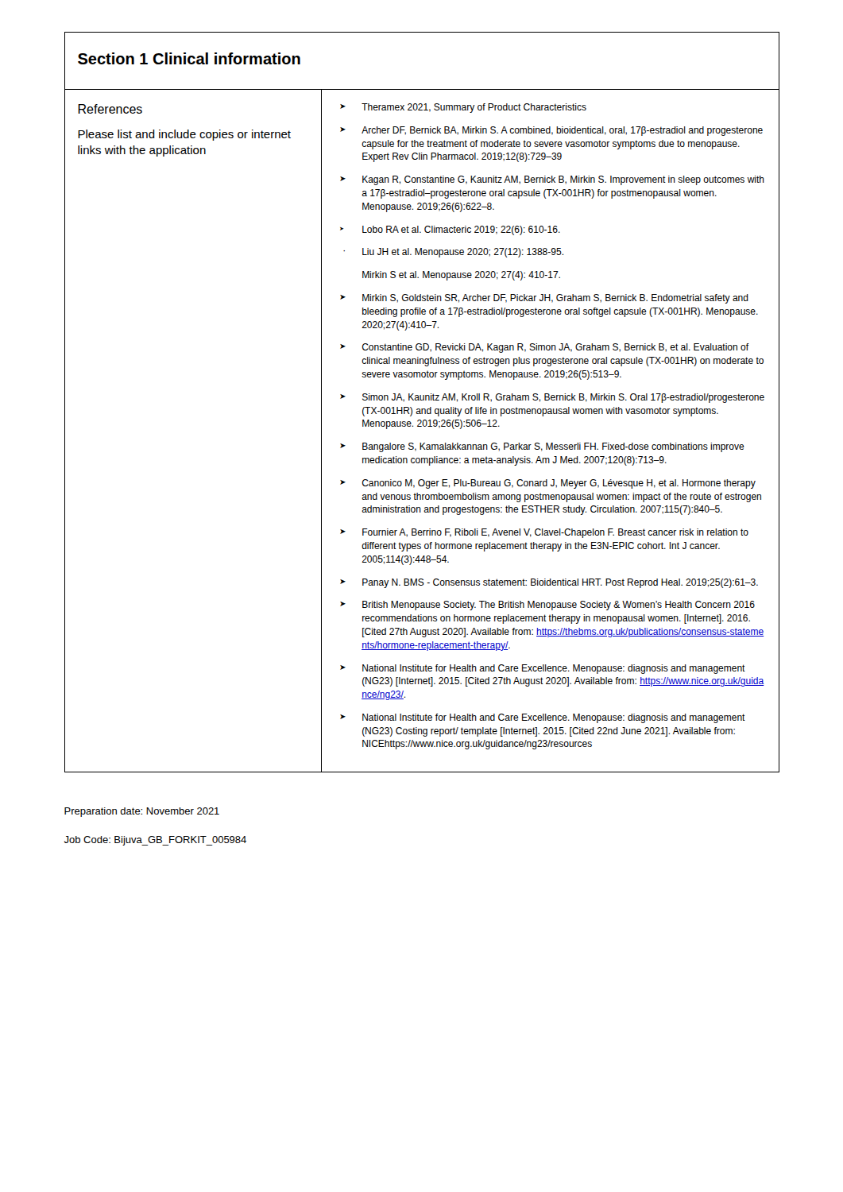| Section 1 Clinical information |
| References Please list and include copies or internet links with the application | Theramex 2021, Summary of Product Characteristics Archer DF, Bernick BA, Mirkin S. A combined, bioidentical, oral, 17β-estradiol and progesterone capsule for the treatment of moderate to severe vasomotor symptoms due to menopause. Expert Rev Clin Pharmacol. 2019;12(8):729–39 Kagan R, Constantine G, Kaunitz AM, Bernick B, Mirkin S. Improvement in sleep outcomes with a 17β-estradiol–progesterone oral capsule (TX-001HR) for postmenopausal women. Menopause. 2019;26(6):622–8. Lobo RA et al. Climacteric 2019; 22(6): 610-16. Liu JH et al. Menopause 2020; 27(12): 1388-95. Mirkin S et al. Menopause 2020; 27(4): 410-17. Mirkin S, Goldstein SR, Archer DF, Pickar JH, Graham S, Bernick B. Endometrial safety and bleeding profile of a 17β-estradiol/progesterone oral softgel capsule (TX-001HR). Menopause. 2020;27(4):410–7. Constantine GD, Revicki DA, Kagan R, Simon JA, Graham S, Bernick B, et al. Evaluation of clinical meaningfulness of estrogen plus progesterone oral capsule (TX-001HR) on moderate to severe vasomotor symptoms. Menopause. 2019;26(5):513–9. Simon JA, Kaunitz AM, Kroll R, Graham S, Bernick B, Mirkin S. Oral 17β-estradiol/progesterone (TX-001HR) and quality of life in postmenopausal women with vasomotor symptoms. Menopause. 2019;26(5):506–12. Bangalore S, Kamalakkannan G, Parkar S, Messerli FH. Fixed-dose combinations improve medication compliance: a meta-analysis. Am J Med. 2007;120(8):713–9. Canonico M, Oger E, Plu-Bureau G, Conard J, Meyer G, Lévesque H, et al. Hormone therapy and venous thromboembolism among postmenopausal women: impact of the route of estrogen administration and progestogens: the ESTHER study. Circulation. 2007;115(7):840–5. Fournier A, Berrino F, Riboli E, Avenel V, Clavel-Chapelon F. Breast cancer risk in relation to different types of hormone replacement therapy in the E3N-EPIC cohort. Int J cancer. 2005;114(3):448–54. Panay N. BMS - Consensus statement: Bioidentical HRT. Post Reprod Heal. 2019;25(2):61–3. British Menopause Society. The British Menopause Society & Women’s Health Concern 2016 recommendations on hormone replacement therapy in menopausal women. [Internet]. 2016. [Cited 27th August 2020]. Available from: https://thebms.org.uk/publications/consensus-statements/hormone-replacement-therapy/ . National Institute for Health and Care Excellence. Menopause: diagnosis and management (NG23) [Internet]. 2015. [Cited 27th August 2020]. Available from: https://www.nice.org.uk/guidance/ng23/ . National Institute for Health and Care Excellence. Menopause: diagnosis and management (NG23) Costing report/ template [Internet]. 2015. [Cited 22nd June 2021]. Available from: NICEhttps://www.nice.org.uk/guidance/ng23/resources |
Preparation date: November 2021
Job Code: Bijuva_GB_FORKIT_005984